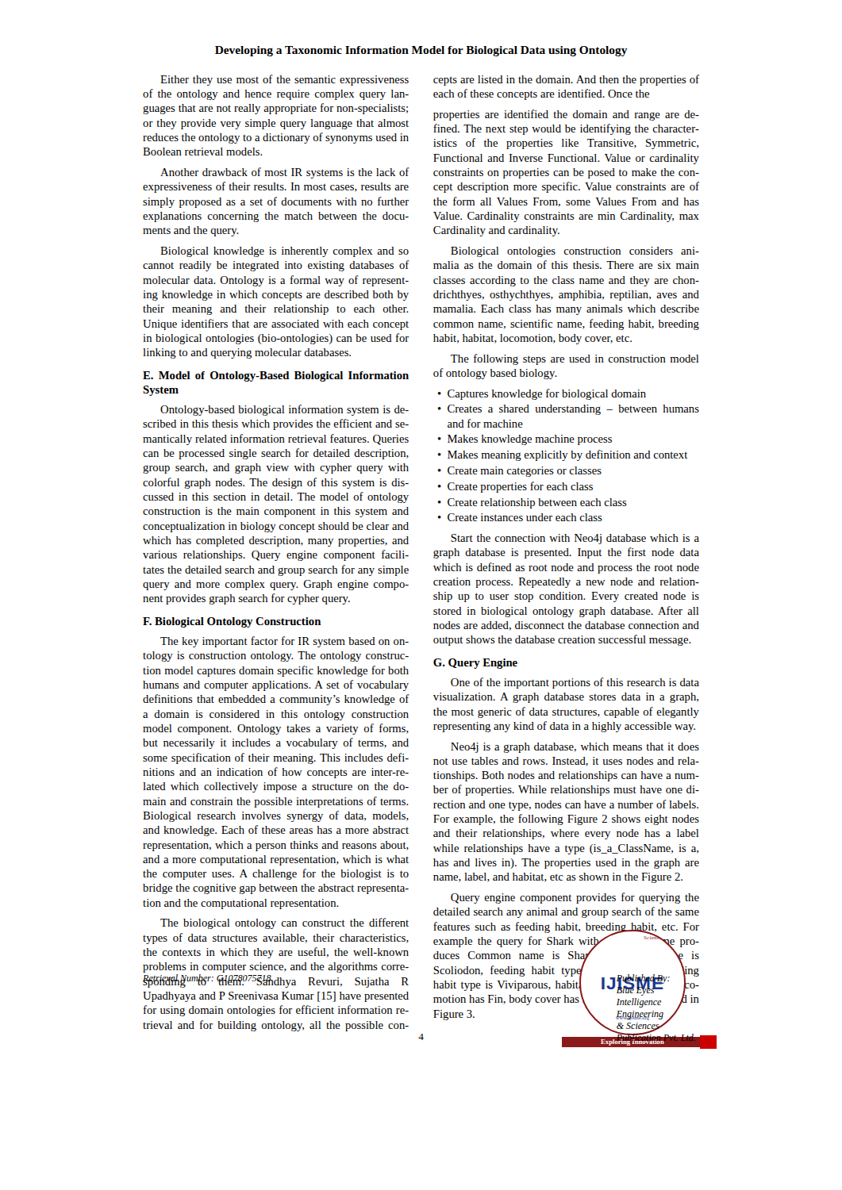Developing a Taxonomic Information Model for Biological Data using Ontology
Either they use most of the semantic expressiveness of the ontology and hence require complex query languages that are not really appropriate for non-specialists; or they provide very simple query language that almost reduces the ontology to a dictionary of synonyms used in Boolean retrieval models.
Another drawback of most IR systems is the lack of expressiveness of their results. In most cases, results are simply proposed as a set of documents with no further explanations concerning the match between the documents and the query.
Biological knowledge is inherently complex and so cannot readily be integrated into existing databases of molecular data. Ontology is a formal way of representing knowledge in which concepts are described both by their meaning and their relationship to each other. Unique identifiers that are associated with each concept in biological ontologies (bio-ontologies) can be used for linking to and querying molecular databases.
E. Model of Ontology-Based Biological Information System
Ontology-based biological information system is described in this thesis which provides the efficient and semantically related information retrieval features. Queries can be processed single search for detailed description, group search, and graph view with cypher query with colorful graph nodes. The design of this system is discussed in this section in detail. The model of ontology construction is the main component in this system and conceptualization in biology concept should be clear and which has completed description, many properties, and various relationships. Query engine component facilitates the detailed search and group search for any simple query and more complex query. Graph engine component provides graph search for cypher query.
F. Biological Ontology Construction
The key important factor for IR system based on ontology is construction ontology. The ontology construction model captures domain specific knowledge for both humans and computer applications. A set of vocabulary definitions that embedded a community’s knowledge of a domain is considered in this ontology construction model component. Ontology takes a variety of forms, but necessarily it includes a vocabulary of terms, and some specification of their meaning. This includes definitions and an indication of how concepts are inter-related which collectively impose a structure on the domain and constrain the possible interpretations of terms. Biological research involves synergy of data, models, and knowledge. Each of these areas has a more abstract representation, which a person thinks and reasons about, and a more computational representation, which is what the computer uses. A challenge for the biologist is to bridge the cognitive gap between the abstract representation and the computational representation.
The biological ontology can construct the different types of data structures available, their characteristics, the contexts in which they are useful, the well-known problems in computer science, and the algorithms corresponding to them. Sandhya Revuri, Sujatha R Upadhyaya and P Sreenivasa Kumar [15] have presented for using domain ontologies for efficient information retrieval and for building ontology, all the possible concepts are listed in the domain. And then the properties of each of these concepts are identified. Once the
properties are identified the domain and range are defined. The next step would be identifying the characteristics of the properties like Transitive, Symmetric, Functional and Inverse Functional. Value or cardinality constraints on properties can be posed to make the concept description more specific. Value constraints are of the form all Values From, some Values From and has Value. Cardinality constraints are min Cardinality, max Cardinality and cardinality.
Biological ontologies construction considers animalia as the domain of this thesis. There are six main classes according to the class name and they are chondrichthyes, osthychthyes, amphibia, reptilian, aves and mamalia. Each class has many animals which describe common name, scientific name, feeding habit, breeding habit, habitat, locomotion, body cover, etc.
The following steps are used in construction model of ontology based biology.
Captures knowledge for biological domain
Creates a shared understanding – between humans and for machine
Makes knowledge machine process
Makes meaning explicitly by definition and context
Create main categories or classes
Create properties for each class
Create relationship between each class
Create instances under each class
Start the connection with Neo4j database which is a graph database is presented. Input the first node data which is defined as root node and process the root node creation process. Repeatedly a new node and relationship up to user stop condition. Every created node is stored in biological ontology graph database. After all nodes are added, disconnect the database connection and output shows the database creation successful message.
G. Query Engine
One of the important portions of this research is data visualization. A graph database stores data in a graph, the most generic of data structures, capable of elegantly representing any kind of data in a highly accessible way.
Neo4j is a graph database, which means that it does not use tables and rows. Instead, it uses nodes and relationships. Both nodes and relationships can have a number of properties. While relationships must have one direction and one type, nodes can have a number of labels. For example, the following Figure 2 shows eight nodes and their relationships, where every node has a label while relationships have a type (is_a_ClassName, is a, has and lives in). The properties used in the graph are name, label, and habitat, etc as shown in the Figure 2.
Query engine component provides for querying the detailed search any animal and group search of the same features such as feeding habit, breeding habit, etc. For example the query for Shark with common name produces Common name is Shark, Scientific name is Scoliodon, feeding habit type is Carnivore, breeding habit type is Viviparous, habitat is Marine Water, locomotion has Fin, body cover has Scale and is illustrated in Figure 3.
Science and Modern Engineering Journal of Innovative
IJISME
www.ijisme.org
Exploring Innovation
Retrieval Number: G1078075718
4
Published By:
Blue Eyes Intelligence Engineering
& Sciences Publication Pvt. Ltd.